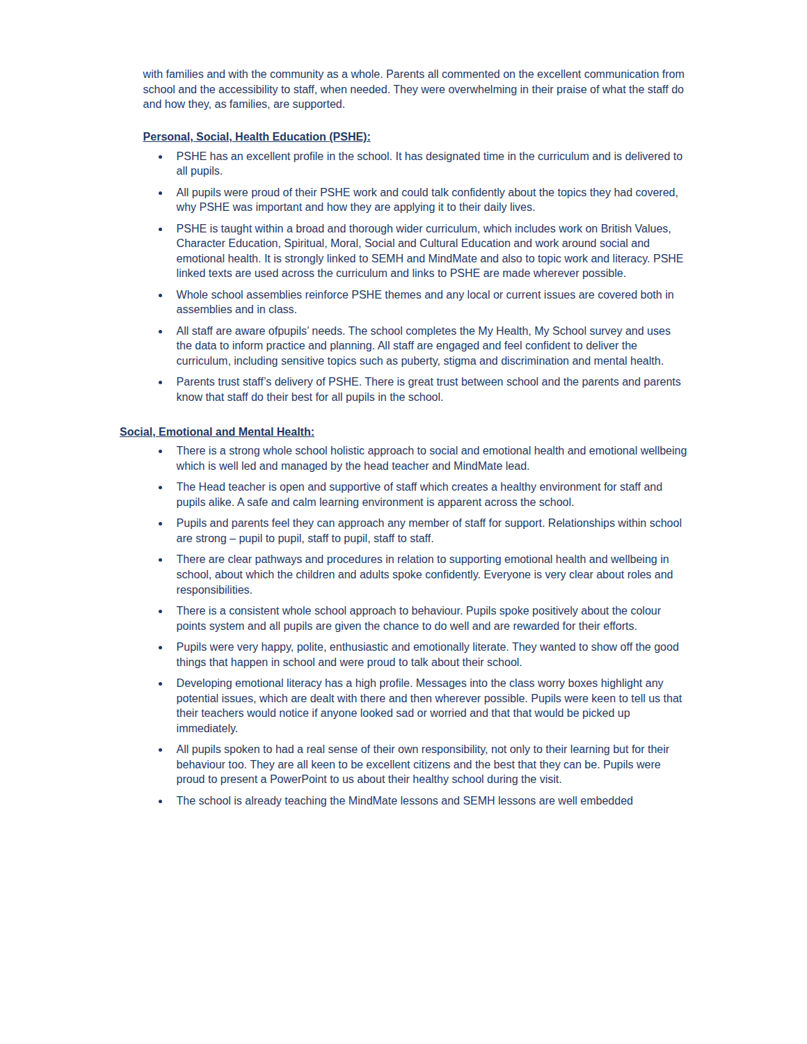with families and with the community as a whole. Parents all commented on the excellent communication from school and the accessibility to staff, when needed. They were overwhelming in their praise of what the staff do and how they, as families, are supported.
Personal, Social, Health Education (PSHE):
PSHE has an excellent profile in the school. It has designated time in the curriculum and is delivered to all pupils.
All pupils were proud of their PSHE work and could talk confidently about the topics they had covered, why PSHE was important and how they are applying it to their daily lives.
PSHE is taught within a broad and thorough wider curriculum, which includes work on British Values, Character Education, Spiritual, Moral, Social and Cultural Education and work around social and emotional health. It is strongly linked to SEMH and MindMate and also to topic work and literacy. PSHE linked texts are used across the curriculum and links to PSHE are made wherever possible.
Whole school assemblies reinforce PSHE themes and any local or current issues are covered both in assemblies and in class.
All staff are aware ofpupils’ needs. The school completes the My Health, My School survey and uses the data to inform practice and planning. All staff are engaged and feel confident to deliver the curriculum, including sensitive topics such as puberty, stigma and discrimination and mental health.
Parents trust staff’s delivery of PSHE. There is great trust between school and the parents and parents know that staff do their best for all pupils in the school.
Social, Emotional and Mental Health:
There is a strong whole school holistic approach to social and emotional health and emotional wellbeing which is well led and managed by the head teacher and MindMate lead.
The Head teacher is open and supportive of staff which creates a healthy environment for staff and pupils alike. A safe and calm learning environment is apparent across the school.
Pupils and parents feel they can approach any member of staff for support. Relationships within school are strong – pupil to pupil, staff to pupil, staff to staff.
There are clear pathways and procedures in relation to supporting emotional health and wellbeing in school, about which the children and adults spoke confidently. Everyone is very clear about roles and responsibilities.
There is a consistent whole school approach to behaviour. Pupils spoke positively about the colour points system and all pupils are given the chance to do well and are rewarded for their efforts.
Pupils were very happy, polite, enthusiastic and emotionally literate. They wanted to show off the good things that happen in school and were proud to talk about their school.
Developing emotional literacy has a high profile. Messages into the class worry boxes highlight any potential issues, which are dealt with there and then wherever possible. Pupils were keen to tell us that their teachers would notice if anyone looked sad or worried and that that would be picked up immediately.
All pupils spoken to had a real sense of their own responsibility, not only to their learning but for their behaviour too. They are all keen to be excellent citizens and the best that they can be. Pupils were proud to present a PowerPoint to us about their healthy school during the visit.
The school is already teaching the MindMate lessons and SEMH lessons are well embedded